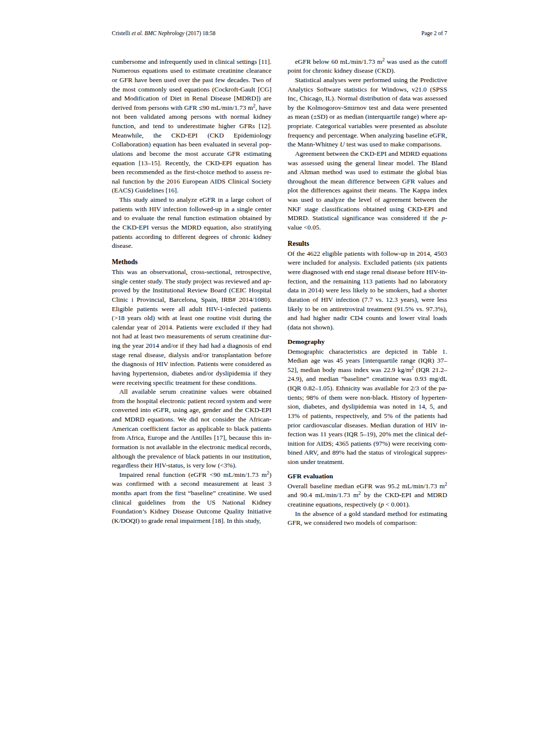Cristelli et al. BMC Nephrology (2017) 18:58 Page 2 of 7
cumbersome and infrequently used in clinical settings [11]. Numerous equations used to estimate creatinine clearance or GFR have been used over the past few decades. Two of the most commonly used equations (Cockroft-Gault [CG] and Modification of Diet in Renal Disease [MDRD]) are derived from persons with GFR ≤90 mL/min/1.73 m2, have not been validated among persons with normal kidney function, and tend to underestimate higher GFRs [12]. Meanwhile, the CKD-EPI (CKD Epidemiology Collaboration) equation has been evaluated in several populations and become the most accurate GFR estimating equation [13–15]. Recently, the CKD-EPI equation has been recommended as the first-choice method to assess renal function by the 2016 European AIDS Clinical Society (EACS) Guidelines [16].
This study aimed to analyze eGFR in a large cohort of patients with HIV infection followed-up in a single center and to evaluate the renal function estimation obtained by the CKD-EPI versus the MDRD equation, also stratifying patients according to different degrees of chronic kidney disease.
Methods
This was an observational, cross-sectional, retrospective, single center study. The study project was reviewed and approved by the Institutional Review Board (CEIC Hospital Clinic i Provincial, Barcelona, Spain, IRB# 2014/1080). Eligible patients were all adult HIV-1-infected patients (>18 years old) with at least one routine visit during the calendar year of 2014. Patients were excluded if they had not had at least two measurements of serum creatinine during the year 2014 and/or if they had had a diagnosis of end stage renal disease, dialysis and/or transplantation before the diagnosis of HIV infection. Patients were considered as having hypertension, diabetes and/or dyslipidemia if they were receiving specific treatment for these conditions.
All available serum creatinine values were obtained from the hospital electronic patient record system and were converted into eGFR, using age, gender and the CKD-EPI and MDRD equations. We did not consider the African-American coefficient factor as applicable to black patients from Africa, Europe and the Antilles [17], because this information is not available in the electronic medical records, although the prevalence of black patients in our institution, regardless their HIV-status, is very low (<3%).
Impaired renal function (eGFR <90 mL/min/1.73 m2) was confirmed with a second measurement at least 3 months apart from the first “baseline” creatinine. We used clinical guidelines from the US National Kidney Foundation’s Kidney Disease Outcome Quality Initiative (K/DOQI) to grade renal impairment [18]. In this study,
eGFR below 60 mL/min/1.73 m2 was used as the cutoff point for chronic kidney disease (CKD).
Statistical analyses were performed using the Predictive Analytics Software statistics for Windows, v21.0 (SPSS Inc, Chicago, IL). Normal distribution of data was assessed by the Kolmogorov-Smirnov test and data were presented as mean (±SD) or as median (interquartile range) where appropriate. Categorical variables were presented as absolute frequency and percentage. When analyzing baseline eGFR, the Mann-Whitney U test was used to make comparisons.
Agreement between the CKD-EPI and MDRD equations was assessed using the general linear model. The Bland and Altman method was used to estimate the global bias throughout the mean difference between GFR values and plot the differences against their means. The Kappa index was used to analyze the level of agreement between the NKF stage classifications obtained using CKD-EPI and MDRD. Statistical significance was considered if the p-value <0.05.
Results
Of the 4622 eligible patients with follow-up in 2014, 4503 were included for analysis. Excluded patients (six patients were diagnosed with end stage renal disease before HIV-infection, and the remaining 113 patients had no laboratory data in 2014) were less likely to be smokers, had a shorter duration of HIV infection (7.7 vs. 12.3 years), were less likely to be on antiretroviral treatment (91.5% vs. 97.3%), and had higher nadir CD4 counts and lower viral loads (data not shown).
Demography
Demographic characteristics are depicted in Table 1. Median age was 45 years [interquartile range (IQR) 37–52], median body mass index was 22.9 kg/m2 (IQR 21.2–24.9), and median “baseline” creatinine was 0.93 mg/dL (IQR 0.82–1.05). Ethnicity was available for 2/3 of the patients; 98% of them were non-black. History of hypertension, diabetes, and dyslipidemia was noted in 14, 5, and 13% of patients, respectively, and 5% of the patients had prior cardiovascular diseases. Median duration of HIV infection was 11 years (IQR 5–19), 20% met the clinical definition for AIDS; 4365 patients (97%) were receiving combined ARV, and 89% had the status of virological suppression under treatment.
GFR evaluation
Overall baseline median eGFR was 95.2 mL/min/1.73 m2 and 90.4 mL/min/1.73 m2 by the CKD-EPI and MDRD creatinine equations, respectively (p < 0.001).
In the absence of a gold standard method for estimating GFR, we considered two models of comparison: